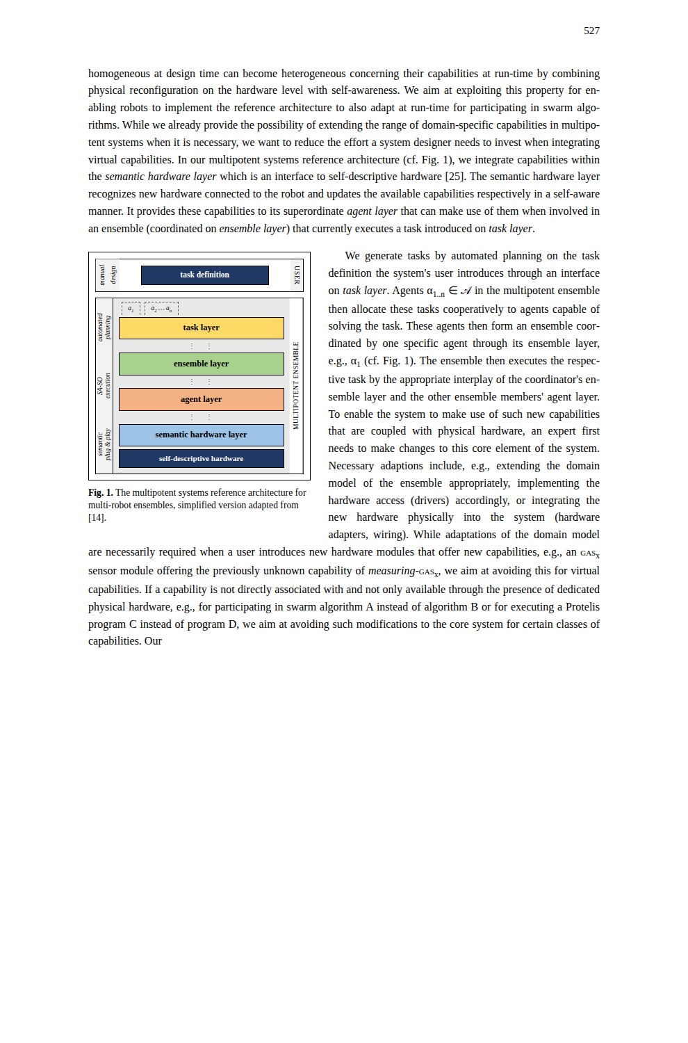527
homogeneous at design time can become heterogeneous concerning their capabilities at run-time by combining physical reconfiguration on the hardware level with self-awareness. We aim at exploiting this property for enabling robots to implement the reference architecture to also adapt at run-time for participating in swarm algorithms. While we already provide the possibility of extending the range of domain-specific capabilities in multipotent systems when it is necessary, we want to reduce the effort a system designer needs to invest when integrating virtual capabilities. In our multipotent systems reference architecture (cf. Fig. 1), we integrate capabilities within the semantic hardware layer which is an interface to self-descriptive hardware [25]. The semantic hardware layer recognizes new hardware connected to the robot and updates the available capabilities respectively in a self-aware manner. It provides these capabilities to its superordinate agent layer that can make use of them when involved in an ensemble (coordinated on ensemble layer) that currently executes a task introduced on task layer.
manual
design
task definition
USER
automated
planning
SA-SO
execution
semantic
plug & play
a1 a2 … an
task layer
⋮ ⋮
ensemble layer
⋮ ⋮
agent layer
⋮ ⋮
semantic hardware layer
self-descriptive hardware
MULTIPOTENT ENSEMBLE
Fig. 1. The multipotent systems reference architecture for multi-robot ensembles, simplified version adapted from [14].
We generate tasks by automated planning on the task definition the system's user introduces through an interface on task layer. Agents α1..n ∈ 𝒜 in the multipotent ensemble then allocate these tasks cooperatively to agents capable of solving the task. These agents then form an ensemble coordinated by one specific agent through its ensemble layer, e.g., α1 (cf. Fig. 1). The ensemble then executes the respective task by the appropriate interplay of the coordinator's ensemble layer and the other ensemble members' agent layer. To enable the system to make use of such new capabilities that are coupled with physical hardware, an expert first needs to make changes to this core element of the system. Necessary adaptions include, e.g., extending the domain model of the ensemble appropriately, implementing the hardware access (drivers) accordingly, or integrating the new hardware physically into the system (hardware adapters, wiring). While adaptations of the domain model are necessarily required when a user introduces new hardware modules that offer new capabilities, e.g., an gasx sensor module offering the previously unknown capability of measuring-gasx, we aim at avoiding this for virtual capabilities. If a capability is not directly associated with and not only available through the presence of dedicated physical hardware, e.g., for participating in swarm algorithm A instead of algorithm B or for executing a Protelis program C instead of program D, we aim at avoiding such modifications to the core system for certain classes of capabilities. Our